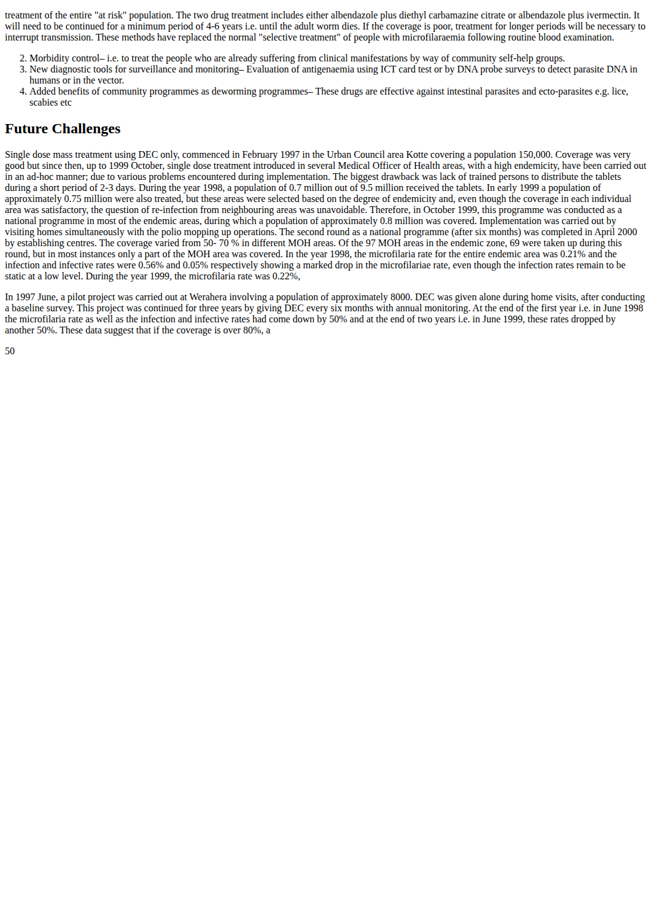treatment of the entire "at risk" population. The two drug treatment includes either albendazole plus diethyl carbamazine citrate or albendazole plus ivermectin. It will need to be continued for a minimum period of 4-6 years i.e. until the adult worm dies. If the coverage is poor, treatment for longer periods will be necessary to interrupt transmission. These methods have replaced the normal "selective treatment" of people with microfilaraemia following routine blood examination.
Morbidity control– i.e. to treat the people who are already suffering from clinical manifestations by way of community self-help groups.
New diagnostic tools for surveillance and monitoring– Evaluation of antigenaemia using ICT card test or by DNA probe surveys to detect parasite DNA in humans or in the vector.
Added benefits of community programmes as deworming programmes– These drugs are effective against intestinal parasites and ecto-parasites e.g. lice, scabies etc
Future Challenges
Single dose mass treatment using DEC only, commenced in February 1997 in the Urban Council area Kotte covering a population 150,000. Coverage was very good but since then, up to 1999 October, single dose treatment introduced in several Medical Officer of Health areas, with a high endemicity, have been carried out in an ad-hoc manner; due to various problems encountered during implementation. The biggest drawback was lack of trained persons to distribute the tablets during a short period of 2-3 days. During the year 1998, a population of 0.7 million out of 9.5 million received the tablets. In early 1999 a population of approximately 0.75 million were also treated, but these areas were selected based on the degree of endemicity and, even though the coverage in each individual area was satisfactory, the question of re-infection from neighbouring areas was unavoidable. Therefore, in October 1999, this programme was conducted as a national programme in most of the endemic areas, during which a population of approximately 0.8 million was covered. Implementation was carried out by visiting homes simultaneously with the polio mopping up operations. The second round as a national programme (after six months) was completed in April 2000 by establishing centres. The coverage varied from 50- 70 % in different MOH areas. Of the 97 MOH areas in the endemic zone, 69 were taken up during this round, but in most instances only a part of the MOH area was covered. In the year 1998, the microfilaria rate for the entire endemic area was 0.21% and the infection and infective rates were 0.56% and 0.05% respectively showing a marked drop in the microfilariae rate, even though the infection rates remain to be static at a low level. During the year 1999, the microfilaria rate was 0.22%,
In 1997 June, a pilot project was carried out at Werahera involving a population of approximately 8000. DEC was given alone during home visits, after conducting a baseline survey. This project was continued for three years by giving DEC every six months with annual monitoring. At the end of the first year i.e. in June 1998 the microfilaria rate as well as the infection and infective rates had come down by 50% and at the end of two years i.e. in June 1999, these rates dropped by another 50%. These data suggest that if the coverage is over 80%, a
50